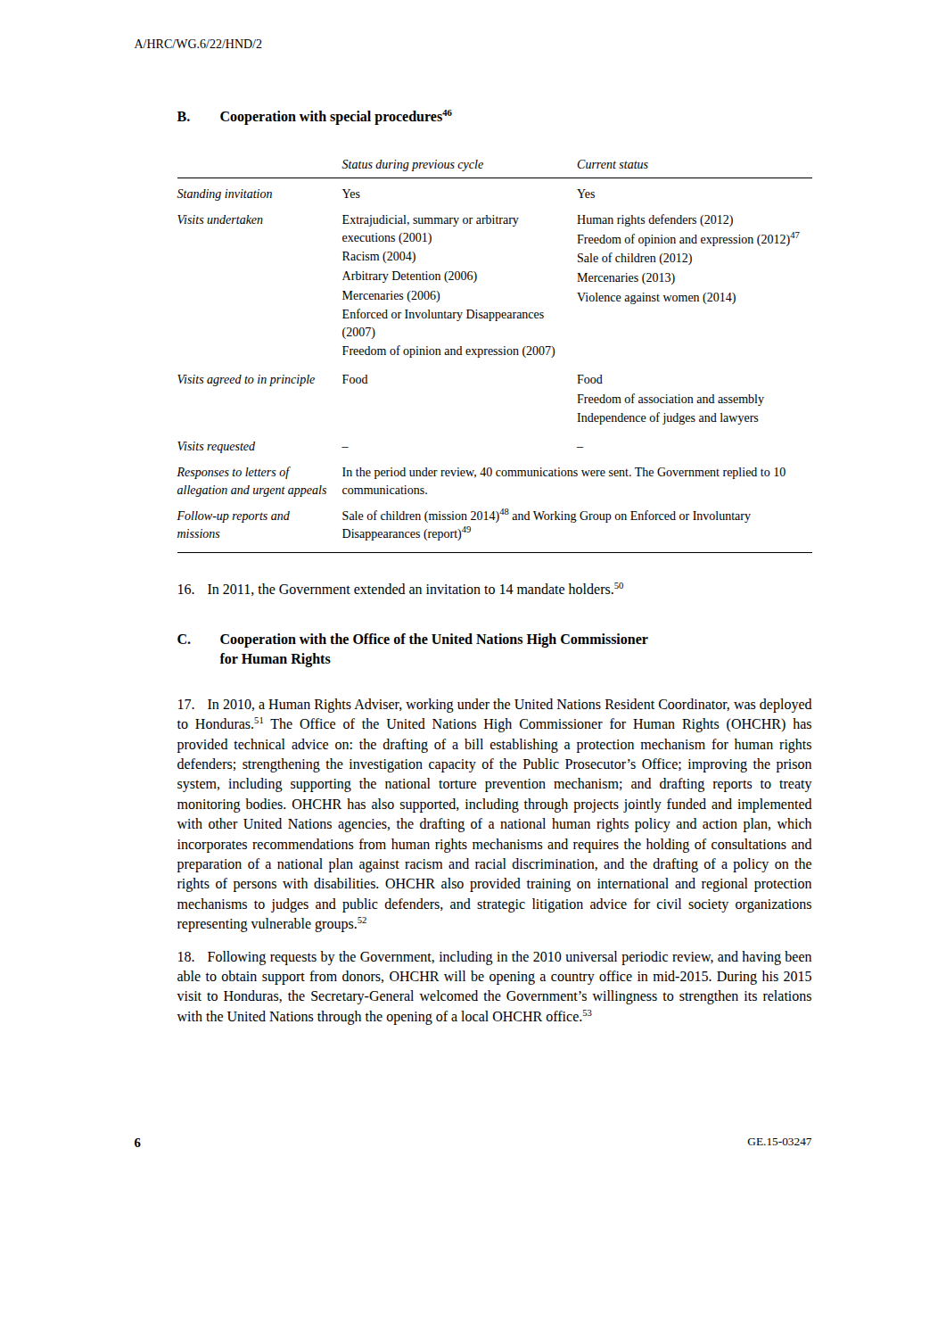A/HRC/WG.6/22/HND/2
B. Cooperation with special procedures46
| | Status during previous cycle | Current status |
| --- | --- | --- |
| Standing invitation | Yes | Yes |
| Visits undertaken | Extrajudicial, summary or arbitrary executions (2001) Racism (2004) Arbitrary Detention (2006) Mercenaries (2006) Enforced or Involuntary Disappearances (2007) Freedom of opinion and expression (2007) | Human rights defenders (2012) Freedom of opinion and expression (2012) 47 Sale of children (2012) Mercenaries (2013) Violence against women (2014) |
| Visits agreed to in principle | Food | Food Freedom of association and assembly Independence of judges and lawyers |
| Visits requested | – | – |
| Responses to letters of allegation and urgent appeals | In the period under review, 40 communications were sent. The Government replied to 10 communications. |
| Follow-up reports and missions | Sale of children (mission 2014) 48 and Working Group on Enforced or Involuntary Disappearances (report) 49 |
16. In 2011, the Government extended an invitation to 14 mandate holders.50
C. Cooperation with the Office of the United Nations High Commissioner
for Human Rights
17. In 2010, a Human Rights Adviser, working under the United Nations Resident Coordinator, was deployed to Honduras.51 The Office of the United Nations High Commissioner for Human Rights (OHCHR) has provided technical advice on: the drafting of a bill establishing a protection mechanism for human rights defenders; strengthening the investigation capacity of the Public Prosecutor’s Office; improving the prison system, including supporting the national torture prevention mechanism; and drafting reports to treaty monitoring bodies. OHCHR has also supported, including through projects jointly funded and implemented with other United Nations agencies, the drafting of a national human rights policy and action plan, which incorporates recommendations from human rights mechanisms and requires the holding of consultations and preparation of a national plan against racism and racial discrimination, and the drafting of a policy on the rights of persons with disabilities. OHCHR also provided training on international and regional protection mechanisms to judges and public defenders, and strategic litigation advice for civil society organizations representing vulnerable groups.52
18. Following requests by the Government, including in the 2010 universal periodic review, and having been able to obtain support from donors, OHCHR will be opening a country office in mid-2015. During his 2015 visit to Honduras, the Secretary-General welcomed the Government’s willingness to strengthen its relations with the United Nations through the opening of a local OHCHR office.53
6 GE.15-03247